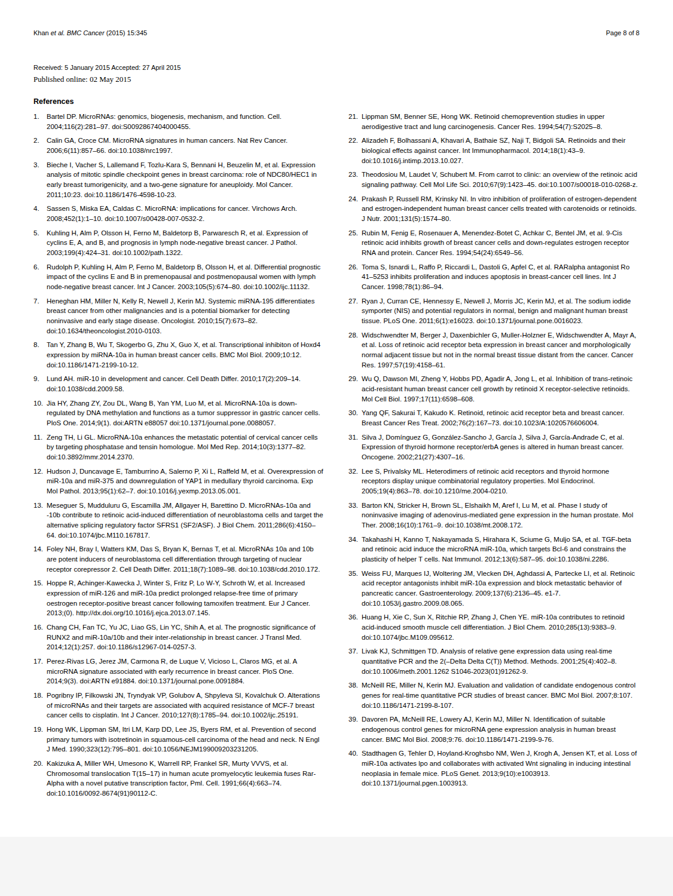Khan et al. BMC Cancer (2015) 15:345
Page 8 of 8
Received: 5 January 2015 Accepted: 27 April 2015
Published online: 02 May 2015
References
Bartel DP. MicroRNAs: genomics, biogenesis, mechanism, and function. Cell. 2004;116(2):281–97. doi:S0092867404000455.
Calin GA, Croce CM. MicroRNA signatures in human cancers. Nat Rev Cancer. 2006;6(11):857–66. doi:10.1038/nrc1997.
Bieche I, Vacher S, Lallemand F, Tozlu-Kara S, Bennani H, Beuzelin M, et al. Expression analysis of mitotic spindle checkpoint genes in breast carcinoma: role of NDC80/HEC1 in early breast tumorigenicity, and a two-gene signature for aneuploidy. Mol Cancer. 2011;10:23. doi:10.1186/1476-4598-10-23.
Sassen S, Miska EA, Caldas C. MicroRNA: implications for cancer. Virchows Arch. 2008;452(1):1–10. doi:10.1007/s00428-007-0532-2.
Kuhling H, Alm P, Olsson H, Ferno M, Baldetorp B, Parwaresch R, et al. Expression of cyclins E, A, and B, and prognosis in lymph node-negative breast cancer. J Pathol. 2003;199(4):424–31. doi:10.1002/path.1322.
Rudolph P, Kuhling H, Alm P, Ferno M, Baldetorp B, Olsson H, et al. Differential prognostic impact of the cyclins E and B in premenopausal and postmenopausal women with lymph node-negative breast cancer. Int J Cancer. 2003;105(5):674–80. doi:10.1002/ijc.11132.
Heneghan HM, Miller N, Kelly R, Newell J, Kerin MJ. Systemic miRNA-195 differentiates breast cancer from other malignancies and is a potential biomarker for detecting noninvasive and early stage disease. Oncologist. 2010;15(7):673–82. doi:10.1634/theoncologist.2010-0103.
Tan Y, Zhang B, Wu T, Skogerbo G, Zhu X, Guo X, et al. Transcriptional inhibiton of Hoxd4 expression by miRNA-10a in human breast cancer cells. BMC Mol Biol. 2009;10:12. doi:10.1186/1471-2199-10-12.
Lund AH. miR-10 in development and cancer. Cell Death Differ. 2010;17(2):209–14. doi:10.1038/cdd.2009.58.
Jia HY, Zhang ZY, Zou DL, Wang B, Yan YM, Luo M, et al. MicroRNA-10a is down-regulated by DNA methylation and functions as a tumor suppressor in gastric cancer cells. PloS One. 2014;9(1). doi:ARTN e88057 doi:10.1371/journal.pone.0088057.
Zeng TH, Li GL. MicroRNA-10a enhances the metastatic potential of cervical cancer cells by targeting phosphatase and tensin homologue. Mol Med Rep. 2014;10(3):1377–82. doi:10.3892/mmr.2014.2370.
Hudson J, Duncavage E, Tamburrino A, Salerno P, Xi L, Raffeld M, et al. Overexpression of miR-10a and miR-375 and downregulation of YAP1 in medullary thyroid carcinoma. Exp Mol Pathol. 2013;95(1):62–7. doi:10.1016/j.yexmp.2013.05.001.
Meseguer S, Mudduluru G, Escamilla JM, Allgayer H, Barettino D. MicroRNAs-10a and -10b contribute to retinoic acid-induced differentiation of neuroblastoma cells and target the alternative splicing regulatory factor SFRS1 (SF2/ASF). J Biol Chem. 2011;286(6):4150–64. doi:10.1074/jbc.M110.167817.
Foley NH, Bray I, Watters KM, Das S, Bryan K, Bernas T, et al. MicroRNAs 10a and 10b are potent inducers of neuroblastoma cell differentiation through targeting of nuclear receptor corepressor 2. Cell Death Differ. 2011;18(7):1089–98. doi:10.1038/cdd.2010.172.
Hoppe R, Achinger-Kawecka J, Winter S, Fritz P, Lo W-Y, Schroth W, et al. Increased expression of miR-126 and miR-10a predict prolonged relapse-free time of primary oestrogen receptor-positive breast cancer following tamoxifen treatment. Eur J Cancer. 2013;(0). http://dx.doi.org/10.1016/j.ejca.2013.07.145.
Chang CH, Fan TC, Yu JC, Liao GS, Lin YC, Shih A, et al. The prognostic significance of RUNX2 and miR-10a/10b and their inter-relationship in breast cancer. J Transl Med. 2014;12(1):257. doi:10.1186/s12967-014-0257-3.
Perez-Rivas LG, Jerez JM, Carmona R, de Luque V, Vicioso L, Claros MG, et al. A microRNA signature associated with early recurrence in breast cancer. PloS One. 2014;9(3). doi:ARTN e91884. doi:10.1371/journal.pone.0091884.
Pogribny IP, Filkowski JN, Tryndyak VP, Golubov A, Shpyleva SI, Kovalchuk O. Alterations of microRNAs and their targets are associated with acquired resistance of MCF-7 breast cancer cells to cisplatin. Int J Cancer. 2010;127(8):1785–94. doi:10.1002/ijc.25191.
Hong WK, Lippman SM, Itri LM, Karp DD, Lee JS, Byers RM, et al. Prevention of second primary tumors with isotretinoin in squamous-cell carcinoma of the head and neck. N Engl J Med. 1990;323(12):795–801. doi:10.1056/NEJM199009203231205.
Kakizuka A, Miller WH, Umesono K, Warrell RP, Frankel SR, Murty VVVS, et al. Chromosomal translocation T(15–17) in human acute promyelocytic leukemia fuses Rar-Alpha with a novel putative transcription factor, Pml. Cell. 1991;66(4):663–74. doi:10.1016/0092-8674(91)90112-C.
Lippman SM, Benner SE, Hong WK. Retinoid chemoprevention studies in upper aerodigestive tract and lung carcinogenesis. Cancer Res. 1994;54(7):S2025–8.
Alizadeh F, Bolhassani A, Khavari A, Bathaie SZ, Naji T, Bidgoli SA. Retinoids and their biological effects against cancer. Int Immunopharmacol. 2014;18(1):43–9. doi:10.1016/j.intimp.2013.10.027.
Theodosiou M, Laudet V, Schubert M. From carrot to clinic: an overview of the retinoic acid signaling pathway. Cell Mol Life Sci. 2010;67(9):1423–45. doi:10.1007/s00018-010-0268-z.
Prakash P, Russell RM, Krinsky NI. In vitro inhibition of proliferation of estrogen-dependent and estrogen-independent human breast cancer cells treated with carotenoids or retinoids. J Nutr. 2001;131(5):1574–80.
Rubin M, Fenig E, Rosenauer A, Menendez-Botet C, Achkar C, Bentel JM, et al. 9-Cis retinoic acid inhibits growth of breast cancer cells and down-regulates estrogen receptor RNA and protein. Cancer Res. 1994;54(24):6549–56.
Toma S, Isnardi L, Raffo P, Riccardi L, Dastoli G, Apfel C, et al. RARalpha antagonist Ro 41–5253 inhibits proliferation and induces apoptosis in breast-cancer cell lines. Int J Cancer. 1998;78(1):86–94.
Ryan J, Curran CE, Hennessy E, Newell J, Morris JC, Kerin MJ, et al. The sodium iodide symporter (NIS) and potential regulators in normal, benign and malignant human breast tissue. PLoS One. 2011;6(1):e16023. doi:10.1371/journal.pone.0016023.
Widschwendter M, Berger J, Daxenbichler G, Muller-Holzner E, Widschwendter A, Mayr A, et al. Loss of retinoic acid receptor beta expression in breast cancer and morphologically normal adjacent tissue but not in the normal breast tissue distant from the cancer. Cancer Res. 1997;57(19):4158–61.
Wu Q, Dawson MI, Zheng Y, Hobbs PD, Agadir A, Jong L, et al. Inhibition of trans-retinoic acid-resistant human breast cancer cell growth by retinoid X receptor-selective retinoids. Mol Cell Biol. 1997;17(11):6598–608.
Yang QF, Sakurai T, Kakudo K. Retinoid, retinoic acid receptor beta and breast cancer. Breast Cancer Res Treat. 2002;76(2):167–73. doi:10.1023/A:1020576606004.
Silva J, Domínguez G, González-Sancho J, García J, Silva J, García-Andrade C, et al. Expression of thyroid hormone receptor/erbA genes is altered in human breast cancer. Oncogene. 2002;21(27):4307–16.
Lee S, Privalsky ML. Heterodimers of retinoic acid receptors and thyroid hormone receptors display unique combinatorial regulatory properties. Mol Endocrinol. 2005;19(4):863–78. doi:10.1210/me.2004-0210.
Barton KN, Stricker H, Brown SL, Elshaikh M, Aref I, Lu M, et al. Phase I study of noninvasive imaging of adenovirus-mediated gene expression in the human prostate. Mol Ther. 2008;16(10):1761–9. doi:10.1038/mt.2008.172.
Takahashi H, Kanno T, Nakayamada S, Hirahara K, Sciume G, Muljo SA, et al. TGF-beta and retinoic acid induce the microRNA miR-10a, which targets Bcl-6 and constrains the plasticity of helper T cells. Nat Immunol. 2012;13(6):587–95. doi:10.1038/ni.2286.
Weiss FU, Marques IJ, Woltering JM, Vlecken DH, Aghdassi A, Partecke LI, et al. Retinoic acid receptor antagonists inhibit miR-10a expression and block metastatic behavior of pancreatic cancer. Gastroenterology. 2009;137(6):2136–45. e1-7. doi:10.1053/j.gastro.2009.08.065.
Huang H, Xie C, Sun X, Ritchie RP, Zhang J, Chen YE. miR-10a contributes to retinoid acid-induced smooth muscle cell differentiation. J Biol Chem. 2010;285(13):9383–9. doi:10.1074/jbc.M109.095612.
Livak KJ, Schmittgen TD. Analysis of relative gene expression data using real-time quantitative PCR and the 2(–Delta Delta C(T)) Method. Methods. 2001;25(4):402–8. doi:10.1006/meth.2001.1262 S1046-2023(01)91262-9.
McNeill RE, Miller N, Kerin MJ. Evaluation and validation of candidate endogenous control genes for real-time quantitative PCR studies of breast cancer. BMC Mol Biol. 2007;8:107. doi:10.1186/1471-2199-8-107.
Davoren PA, McNeill RE, Lowery AJ, Kerin MJ, Miller N. Identification of suitable endogenous control genes for microRNA gene expression analysis in human breast cancer. BMC Mol Biol. 2008;9:76. doi:10.1186/1471-2199-9-76.
Stadthagen G, Tehler D, Hoyland-Kroghsbo NM, Wen J, Krogh A, Jensen KT, et al. Loss of miR-10a activates lpo and collaborates with activated Wnt signaling in inducing intestinal neoplasia in female mice. PLoS Genet. 2013;9(10):e1003913. doi:10.1371/journal.pgen.1003913.